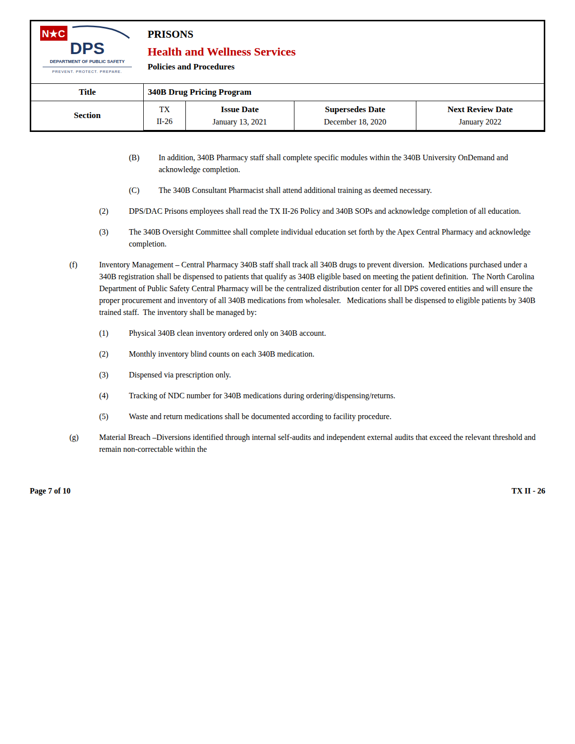| N★C DPS DEPARTMENT OF PUBLIC SAFETY PREVENT. PROTECT. PREPARE. | PRISONS Health and Wellness Services Policies and Procedures |
| Title | 340B Drug Pricing Program |
| Section | TX II-26 | Issue Date January 13, 2021 | Supersedes Date December 18, 2020 | Next Review Date January 2022 |
(B)
In addition, 340B Pharmacy staff shall complete specific modules within the 340B University OnDemand and acknowledge completion.
(C)
The 340B Consultant Pharmacist shall attend additional training as deemed necessary.
(2)
DPS/DAC Prisons employees shall read the TX II-26 Policy and 340B SOPs and acknowledge completion of all education.
(3)
The 340B Oversight Committee shall complete individual education set forth by the Apex Central Pharmacy and acknowledge completion.
(f)
Inventory Management – Central Pharmacy 340B staff shall track all 340B drugs to prevent diversion. Medications purchased under a 340B registration shall be dispensed to patients that qualify as 340B eligible based on meeting the patient definition. The North Carolina Department of Public Safety Central Pharmacy will be the centralized distribution center for all DPS covered entities and will ensure the proper procurement and inventory of all 340B medications from wholesaler. Medications shall be dispensed to eligible patients by 340B trained staff. The inventory shall be managed by:
(1)
Physical 340B clean inventory ordered only on 340B account.
(2)
Monthly inventory blind counts on each 340B medication.
(3)
Dispensed via prescription only.
(4)
Tracking of NDC number for 340B medications during ordering/dispensing/returns.
(5)
Waste and return medications shall be documented according to facility procedure.
(g)
Material Breach –Diversions identified through internal self-audits and independent external audits that exceed the relevant threshold and remain non-correctable within the
Page 7 of 10 TX II - 26